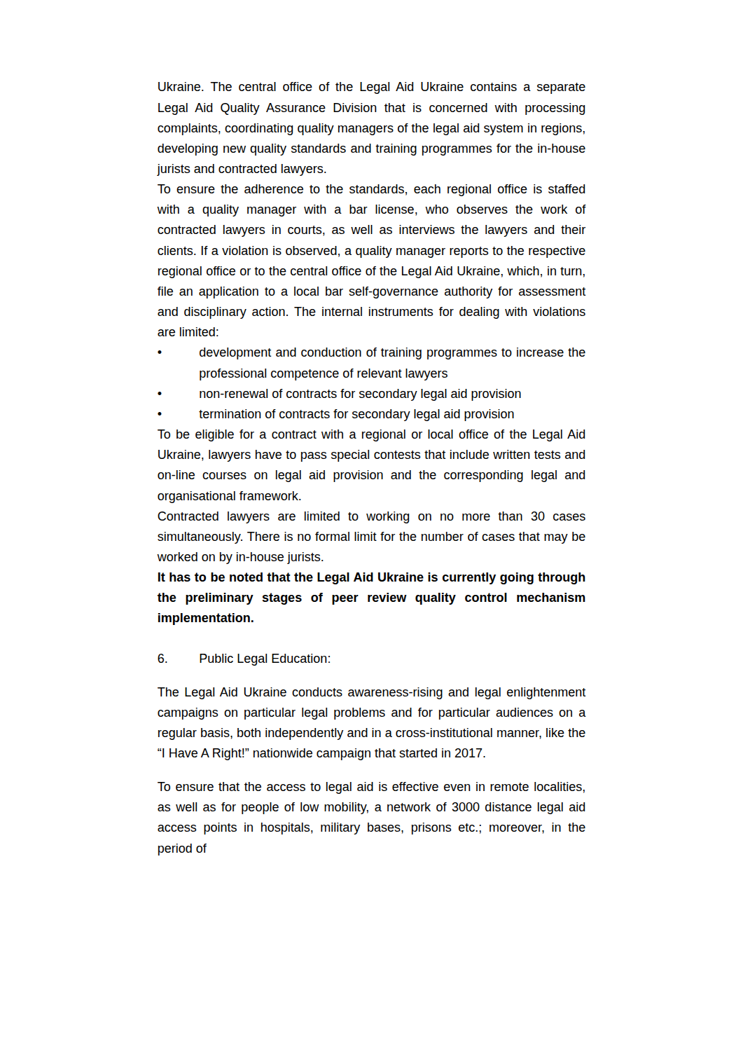Ukraine. The central office of the Legal Aid Ukraine contains a separate Legal Aid Quality Assurance Division that is concerned with processing complaints, coordinating quality managers of the legal aid system in regions, developing new quality standards and training programmes for the in-house jurists and contracted lawyers.
To ensure the adherence to the standards, each regional office is staffed with a quality manager with a bar license, who observes the work of contracted lawyers in courts, as well as interviews the lawyers and their clients. If a violation is observed, a quality manager reports to the respective regional office or to the central office of the Legal Aid Ukraine, which, in turn, file an application to a local bar self-governance authority for assessment and disciplinary action. The internal instruments for dealing with violations are limited:
development and conduction of training programmes to increase the professional competence of relevant lawyers
non-renewal of contracts for secondary legal aid provision
termination of contracts for secondary legal aid provision
To be eligible for a contract with a regional or local office of the Legal Aid Ukraine, lawyers have to pass special contests that include written tests and on-line courses on legal aid provision and the corresponding legal and organisational framework.
Contracted lawyers are limited to working on no more than 30 cases simultaneously. There is no formal limit for the number of cases that may be worked on by in-house jurists.
It has to be noted that the Legal Aid Ukraine is currently going through the preliminary stages of peer review quality control mechanism implementation.
6. Public Legal Education:
The Legal Aid Ukraine conducts awareness-rising and legal enlightenment campaigns on particular legal problems and for particular audiences on a regular basis, both independently and in a cross-institutional manner, like the “I Have A Right!” nationwide campaign that started in 2017.
To ensure that the access to legal aid is effective even in remote localities, as well as for people of low mobility, a network of 3000 distance legal aid access points in hospitals, military bases, prisons etc.; moreover, in the period of